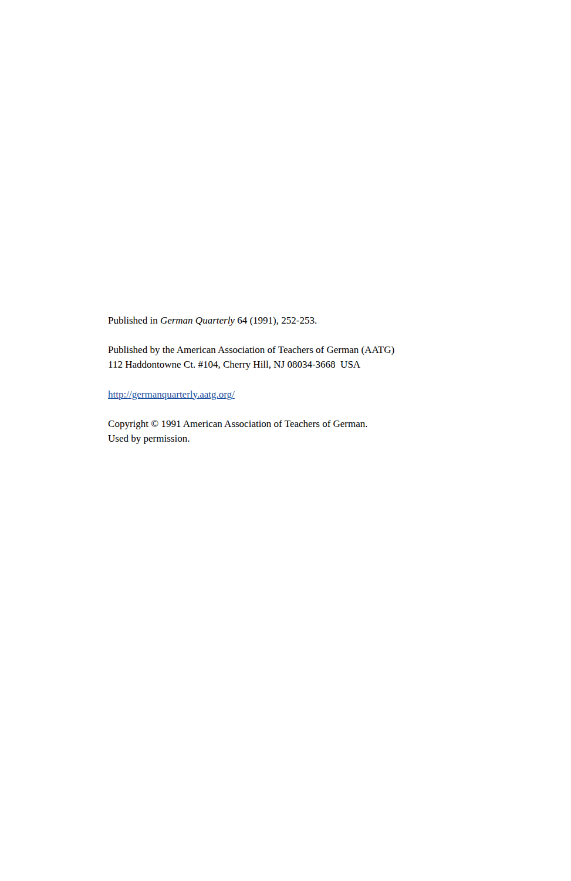Published in German Quarterly 64 (1991), 252-253.
Published by the American Association of Teachers of German (AATG) 112 Haddontowne Ct. #104, Cherry Hill, NJ 08034-3668 USA
http://germanquarterly.aatg.org/
Copyright © 1991 American Association of Teachers of German. Used by permission.